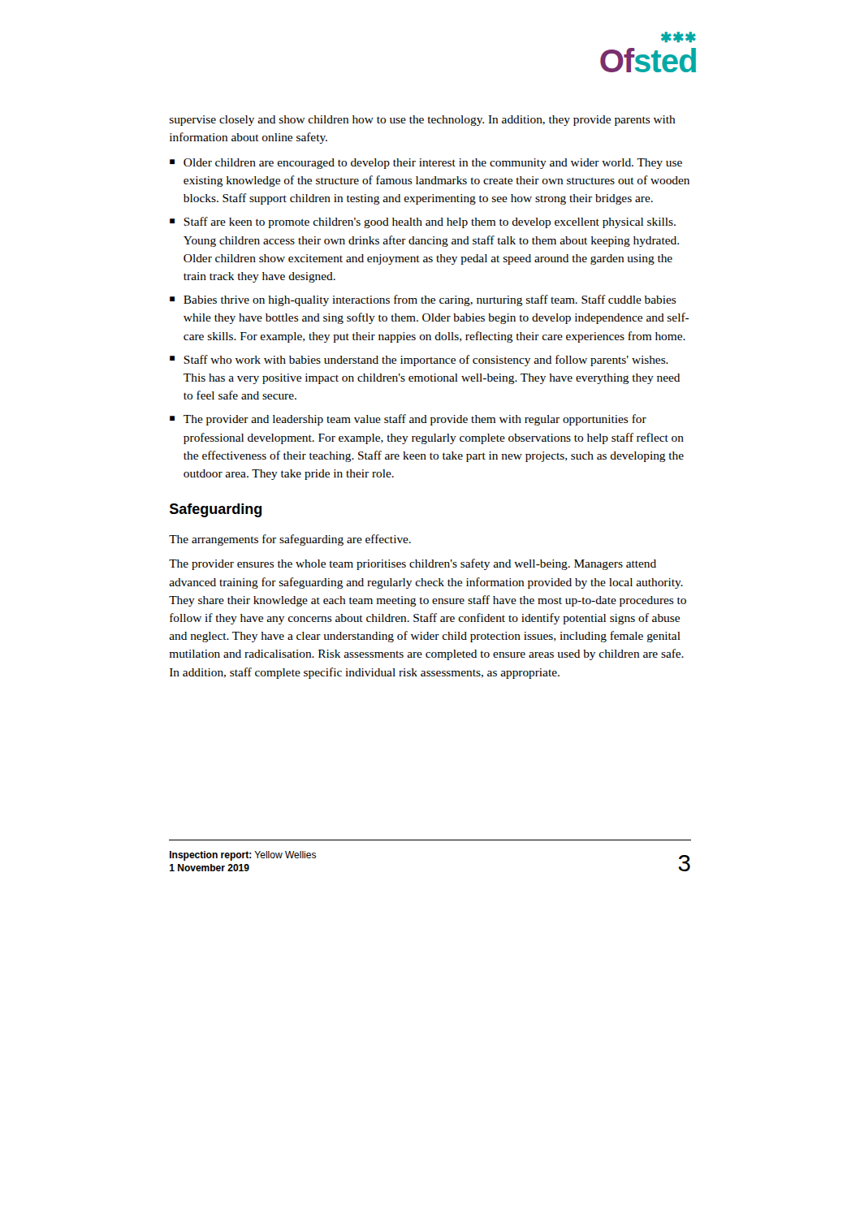✱✱✱
Ofsted
supervise closely and show children how to use the technology. In addition, they provide parents with information about online safety.
Older children are encouraged to develop their interest in the community and wider world. They use existing knowledge of the structure of famous landmarks to create their own structures out of wooden blocks. Staff support children in testing and experimenting to see how strong their bridges are.
Staff are keen to promote children's good health and help them to develop excellent physical skills. Young children access their own drinks after dancing and staff talk to them about keeping hydrated. Older children show excitement and enjoyment as they pedal at speed around the garden using the train track they have designed.
Babies thrive on high-quality interactions from the caring, nurturing staff team. Staff cuddle babies while they have bottles and sing softly to them. Older babies begin to develop independence and self-care skills. For example, they put their nappies on dolls, reflecting their care experiences from home.
Staff who work with babies understand the importance of consistency and follow parents' wishes. This has a very positive impact on children's emotional well-being. They have everything they need to feel safe and secure.
The provider and leadership team value staff and provide them with regular opportunities for professional development. For example, they regularly complete observations to help staff reflect on the effectiveness of their teaching. Staff are keen to take part in new projects, such as developing the outdoor area. They take pride in their role.
Safeguarding
The arrangements for safeguarding are effective.
The provider ensures the whole team prioritises children's safety and well-being. Managers attend advanced training for safeguarding and regularly check the information provided by the local authority. They share their knowledge at each team meeting to ensure staff have the most up-to-date procedures to follow if they have any concerns about children. Staff are confident to identify potential signs of abuse and neglect. They have a clear understanding of wider child protection issues, including female genital mutilation and radicalisation. Risk assessments are completed to ensure areas used by children are safe. In addition, staff complete specific individual risk assessments, as appropriate.
Inspection report: Yellow Wellies
1 November 2019
3